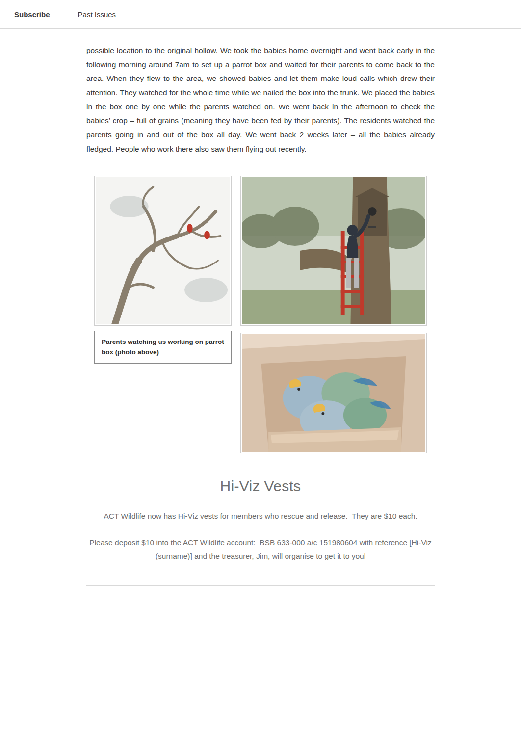Subscribe Past Issues
possible location to the original hollow. We took the babies home overnight and went back early in the following morning around 7am to set up a parrot box and waited for their parents to come back to the area. When they flew to the area, we showed babies and let them make loud calls which drew their attention. They watched for the whole time while we nailed the box into the trunk. We placed the babies in the box one by one while the parents watched on. We went back in the afternoon to check the babies’ crop – full of grains (meaning they have been fed by their parents). The residents watched the parents going in and out of the box all day. We went back 2 weeks later – all the babies already fledged. People who work there also saw them flying out recently.
Parents watching us working on parrot box (photo above)
Hi-Viz Vests
ACT Wildlife now has Hi-Viz vests for members who rescue and release. They are $10 each.
Please deposit $10 into the ACT Wildlife account: BSB 633-000 a/c 151980604 with reference [Hi-Viz (surname)] and the treasurer, Jim, will organise to get it to youl